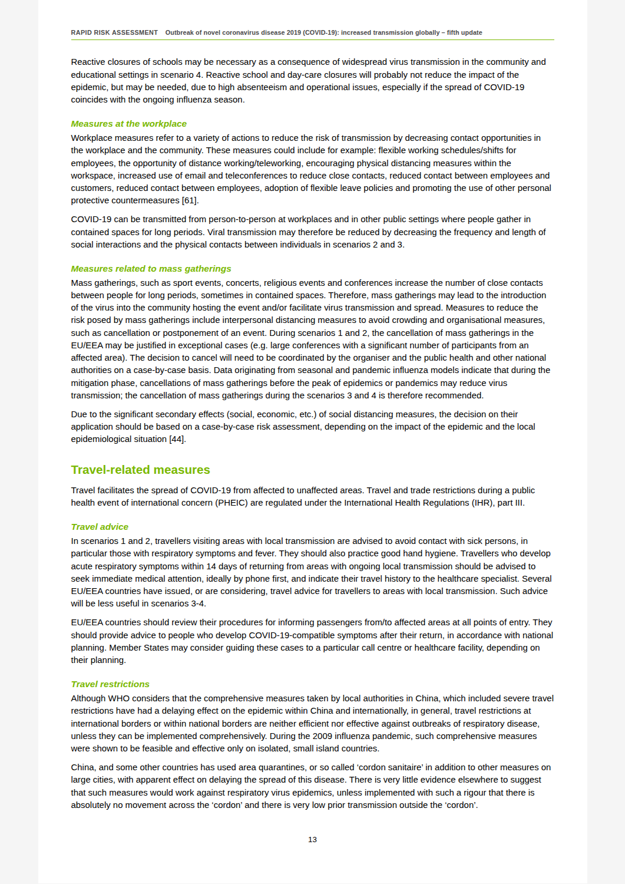Rapid risk assessment Outbreak of novel coronavirus disease 2019 (COVID-19): increased transmission globally – fifth update
Reactive closures of schools may be necessary as a consequence of widespread virus transmission in the community and educational settings in scenario 4. Reactive school and day-care closures will probably not reduce the impact of the epidemic, but may be needed, due to high absenteeism and operational issues, especially if the spread of COVID-19 coincides with the ongoing influenza season.
Measures at the workplace
Workplace measures refer to a variety of actions to reduce the risk of transmission by decreasing contact opportunities in the workplace and the community. These measures could include for example: flexible working schedules/shifts for employees, the opportunity of distance working/teleworking, encouraging physical distancing measures within the workspace, increased use of email and teleconferences to reduce close contacts, reduced contact between employees and customers, reduced contact between employees, adoption of flexible leave policies and promoting the use of other personal protective countermeasures [61].
COVID-19 can be transmitted from person-to-person at workplaces and in other public settings where people gather in contained spaces for long periods. Viral transmission may therefore be reduced by decreasing the frequency and length of social interactions and the physical contacts between individuals in scenarios 2 and 3.
Measures related to mass gatherings
Mass gatherings, such as sport events, concerts, religious events and conferences increase the number of close contacts between people for long periods, sometimes in contained spaces. Therefore, mass gatherings may lead to the introduction of the virus into the community hosting the event and/or facilitate virus transmission and spread. Measures to reduce the risk posed by mass gatherings include interpersonal distancing measures to avoid crowding and organisational measures, such as cancellation or postponement of an event. During scenarios 1 and 2, the cancellation of mass gatherings in the EU/EEA may be justified in exceptional cases (e.g. large conferences with a significant number of participants from an affected area). The decision to cancel will need to be coordinated by the organiser and the public health and other national authorities on a case-by-case basis. Data originating from seasonal and pandemic influenza models indicate that during the mitigation phase, cancellations of mass gatherings before the peak of epidemics or pandemics may reduce virus transmission; the cancellation of mass gatherings during the scenarios 3 and 4 is therefore recommended.
Due to the significant secondary effects (social, economic, etc.) of social distancing measures, the decision on their application should be based on a case-by-case risk assessment, depending on the impact of the epidemic and the local epidemiological situation [44].
Travel-related measures
Travel facilitates the spread of COVID-19 from affected to unaffected areas. Travel and trade restrictions during a public health event of international concern (PHEIC) are regulated under the International Health Regulations (IHR), part III.
Travel advice
In scenarios 1 and 2, travellers visiting areas with local transmission are advised to avoid contact with sick persons, in particular those with respiratory symptoms and fever. They should also practice good hand hygiene. Travellers who develop acute respiratory symptoms within 14 days of returning from areas with ongoing local transmission should be advised to seek immediate medical attention, ideally by phone first, and indicate their travel history to the healthcare specialist. Several EU/EEA countries have issued, or are considering, travel advice for travellers to areas with local transmission. Such advice will be less useful in scenarios 3-4.
EU/EEA countries should review their procedures for informing passengers from/to affected areas at all points of entry. They should provide advice to people who develop COVID-19-compatible symptoms after their return, in accordance with national planning. Member States may consider guiding these cases to a particular call centre or healthcare facility, depending on their planning.
Travel restrictions
Although WHO considers that the comprehensive measures taken by local authorities in China, which included severe travel restrictions have had a delaying effect on the epidemic within China and internationally, in general, travel restrictions at international borders or within national borders are neither efficient nor effective against outbreaks of respiratory disease, unless they can be implemented comprehensively. During the 2009 influenza pandemic, such comprehensive measures were shown to be feasible and effective only on isolated, small island countries.
China, and some other countries has used area quarantines, or so called ‘cordon sanitaire’ in addition to other measures on large cities, with apparent effect on delaying the spread of this disease. There is very little evidence elsewhere to suggest that such measures would work against respiratory virus epidemics, unless implemented with such a rigour that there is absolutely no movement across the ‘cordon’ and there is very low prior transmission outside the ‘cordon’.
13